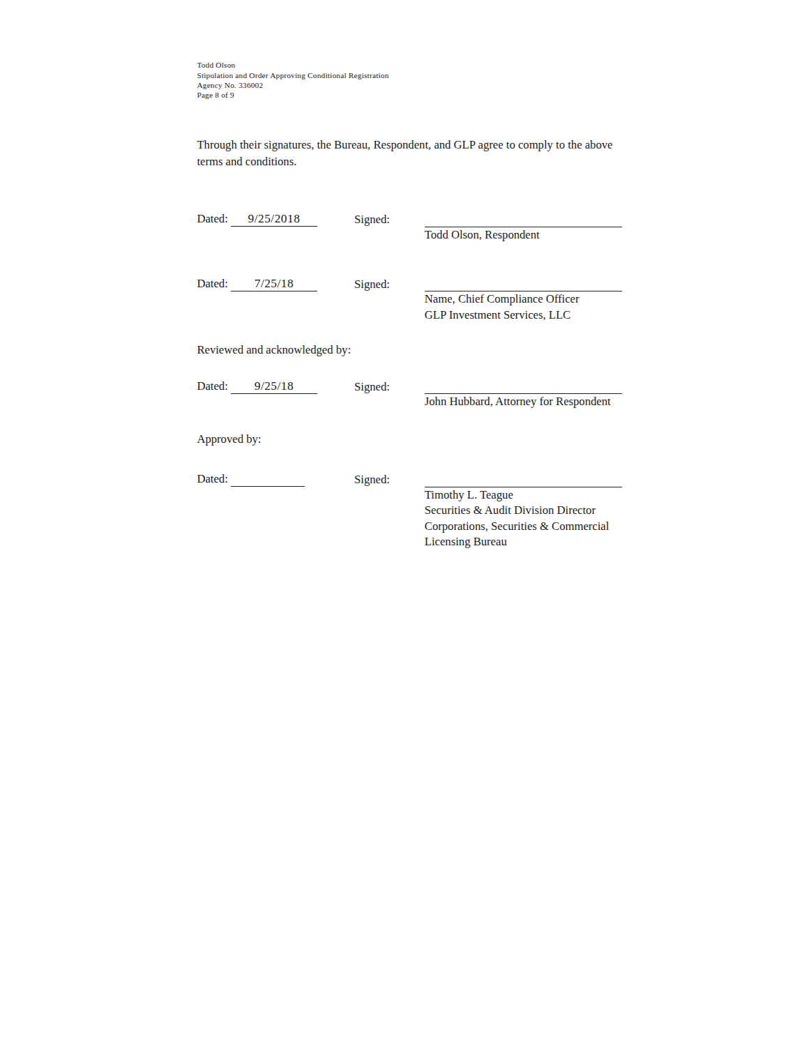Todd Olson
Stipulation and Order Approving Conditional Registration
Agency No. 336002
Page 8 of 9
Through their signatures, the Bureau, Respondent, and GLP agree to comply to the above terms and conditions.
| Dated: 9/25/2018 | Signed: | |
| | | Todd Olson, Respondent |
| Dated: 7/25/18 | Signed: | |
| | | Name, Chief Compliance Officer GLP Investment Services, LLC |
Reviewed and acknowledged by:
| Dated: 9/25/18 | Signed: | |
| | | John Hubbard, Attorney for Respondent |
Approved by:
| Dated: | Signed: | |
| | | Timothy L. Teague Securities & Audit Division Director Corporations, Securities & Commercial Licensing Bureau |